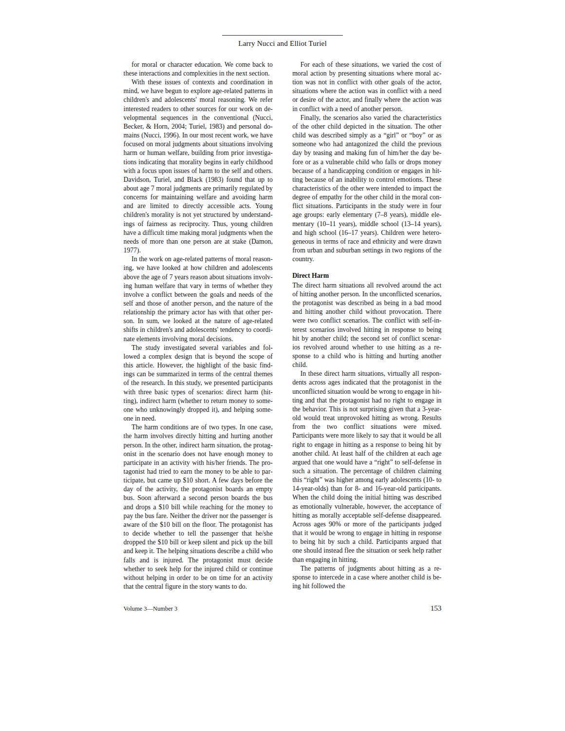Larry Nucci and Elliot Turiel
for moral or character education. We come back to these interactions and complexities in the next section.
With these issues of contexts and coordination in mind, we have begun to explore age-related patterns in children's and adolescents' moral reasoning. We refer interested readers to other sources for our work on developmental sequences in the conventional (Nucci, Becker, & Horn, 2004; Turiel, 1983) and personal domains (Nucci, 1996). In our most recent work, we have focused on moral judgments about situations involving harm or human welfare, building from prior investigations indicating that morality begins in early childhood with a focus upon issues of harm to the self and others. Davidson, Turiel, and Black (1983) found that up to about age 7 moral judgments are primarily regulated by concerns for maintaining welfare and avoiding harm and are limited to directly accessible acts. Young children's morality is not yet structured by understandings of fairness as reciprocity. Thus, young children have a difficult time making moral judgments when the needs of more than one person are at stake (Damon, 1977).
In the work on age-related patterns of moral reasoning, we have looked at how children and adolescents above the age of 7 years reason about situations involving human welfare that vary in terms of whether they involve a conflict between the goals and needs of the self and those of another person, and the nature of the relationship the primary actor has with that other person. In sum, we looked at the nature of age-related shifts in children's and adolescents' tendency to coordinate elements involving moral decisions.
The study investigated several variables and followed a complex design that is beyond the scope of this article. However, the highlight of the basic findings can be summarized in terms of the central themes of the research. In this study, we presented participants with three basic types of scenarios: direct harm (hitting), indirect harm (whether to return money to someone who unknowingly dropped it), and helping someone in need.
The harm conditions are of two types. In one case, the harm involves directly hitting and hurting another person. In the other, indirect harm situation, the protagonist in the scenario does not have enough money to participate in an activity with his/her friends. The protagonist had tried to earn the money to be able to participate, but came up $10 short. A few days before the day of the activity, the protagonist boards an empty bus. Soon afterward a second person boards the bus and drops a $10 bill while reaching for the money to pay the bus fare. Neither the driver nor the passenger is aware of the $10 bill on the floor. The protagonist has to decide whether to tell the passenger that he/she dropped the $10 bill or keep silent and pick up the bill and keep it. The helping situations describe a child who falls and is injured. The protagonist must decide whether to seek help for the injured child or continue without helping in order to be on time for an activity that the central figure in the story wants to do.
For each of these situations, we varied the cost of moral action by presenting situations where moral action was not in conflict with other goals of the actor, situations where the action was in conflict with a need or desire of the actor, and finally where the action was in conflict with a need of another person.
Finally, the scenarios also varied the characteristics of the other child depicted in the situation. The other child was described simply as a “girl” or “boy” or as someone who had antagonized the child the previous day by teasing and making fun of him/her the day before or as a vulnerable child who falls or drops money because of a handicapping condition or engages in hitting because of an inability to control emotions. These characteristics of the other were intended to impact the degree of empathy for the other child in the moral conflict situations. Participants in the study were in four age groups: early elementary (7–8 years), middle elementary (10–11 years), middle school (13–14 years), and high school (16–17 years). Children were heterogeneous in terms of race and ethnicity and were drawn from urban and suburban settings in two regions of the country.
Direct Harm
The direct harm situations all revolved around the act of hitting another person. In the unconflicted scenarios, the protagonist was described as being in a bad mood and hitting another child without provocation. There were two conflict scenarios. The conflict with self-interest scenarios involved hitting in response to being hit by another child; the second set of conflict scenarios revolved around whether to use hitting as a response to a child who is hitting and hurting another child.
In these direct harm situations, virtually all respondents across ages indicated that the protagonist in the unconflicted situation would be wrong to engage in hitting and that the protagonist had no right to engage in the behavior. This is not surprising given that a 3-year-old would treat unprovoked hitting as wrong. Results from the two conflict situations were mixed. Participants were more likely to say that it would be all right to engage in hitting as a response to being hit by another child. At least half of the children at each age argued that one would have a “right” to self-defense in such a situation. The percentage of children claiming this “right” was higher among early adolescents (10- to 14-year-olds) than for 8- and 16-year-old participants. When the child doing the initial hitting was described as emotionally vulnerable, however, the acceptance of hitting as morally acceptable self-defense disappeared. Across ages 90% or more of the participants judged that it would be wrong to engage in hitting in response to being hit by such a child. Participants argued that one should instead flee the situation or seek help rather than engaging in hitting.
The patterns of judgments about hitting as a response to intercede in a case where another child is being hit followed the
Volume 3—Number 3 153